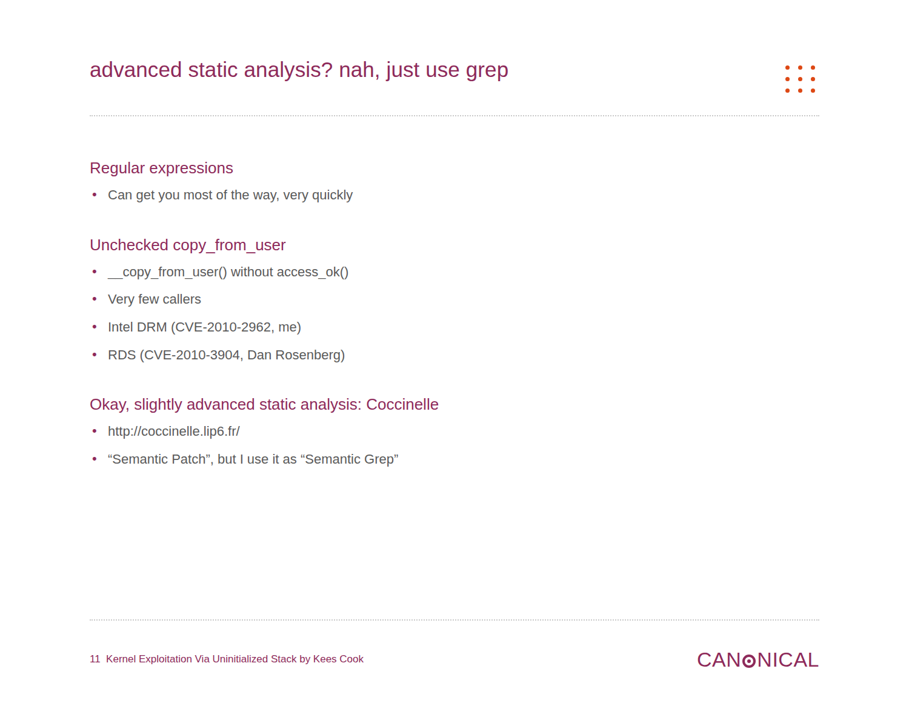advanced static analysis? nah, just use grep
Regular expressions
Can get you most of the way, very quickly
Unchecked copy_from_user
__copy_from_user() without access_ok()
Very few callers
Intel DRM (CVE-2010-2962, me)
RDS (CVE-2010-3904, Dan Rosenberg)
Okay, slightly advanced static analysis: Coccinelle
http://coccinelle.lip6.fr/
“Semantic Patch”, but I use it as “Semantic Grep”
11 Kernel Exploitation Via Uninitialized Stack by Kees Cook
CAN NICAL